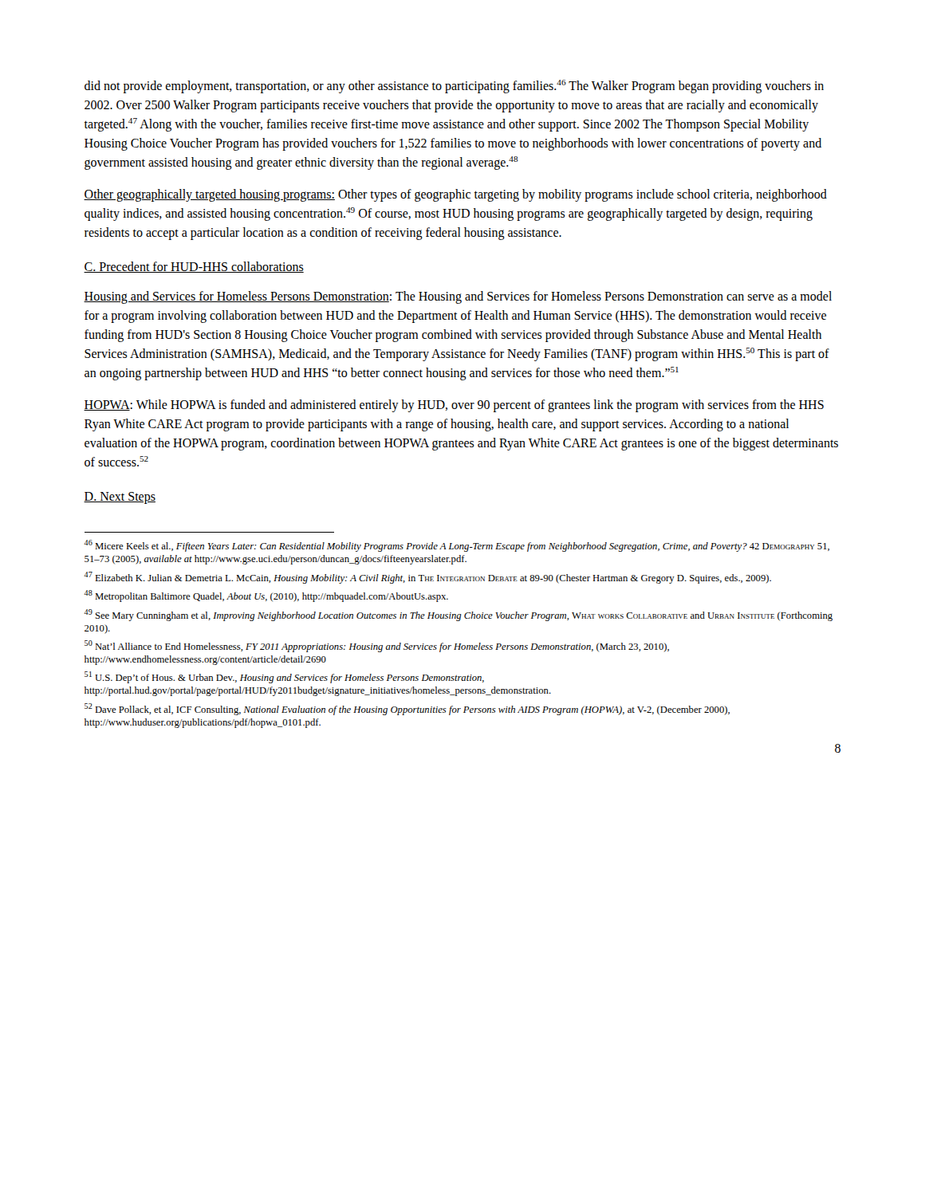did not provide employment, transportation, or any other assistance to participating families.46 The Walker Program began providing vouchers in 2002. Over 2500 Walker Program participants receive vouchers that provide the opportunity to move to areas that are racially and economically targeted.47 Along with the voucher, families receive first-time move assistance and other support. Since 2002 The Thompson Special Mobility Housing Choice Voucher Program has provided vouchers for 1,522 families to move to neighborhoods with lower concentrations of poverty and government assisted housing and greater ethnic diversity than the regional average.48
Other geographically targeted housing programs: Other types of geographic targeting by mobility programs include school criteria, neighborhood quality indices, and assisted housing concentration.49 Of course, most HUD housing programs are geographically targeted by design, requiring residents to accept a particular location as a condition of receiving federal housing assistance.
C. Precedent for HUD-HHS collaborations
Housing and Services for Homeless Persons Demonstration: The Housing and Services for Homeless Persons Demonstration can serve as a model for a program involving collaboration between HUD and the Department of Health and Human Service (HHS). The demonstration would receive funding from HUD's Section 8 Housing Choice Voucher program combined with services provided through Substance Abuse and Mental Health Services Administration (SAMHSA), Medicaid, and the Temporary Assistance for Needy Families (TANF) program within HHS.50 This is part of an ongoing partnership between HUD and HHS “to better connect housing and services for those who need them.”51
HOPWA: While HOPWA is funded and administered entirely by HUD, over 90 percent of grantees link the program with services from the HHS Ryan White CARE Act program to provide participants with a range of housing, health care, and support services. According to a national evaluation of the HOPWA program, coordination between HOPWA grantees and Ryan White CARE Act grantees is one of the biggest determinants of success.52
D. Next Steps
46 Micere Keels et al., Fifteen Years Later: Can Residential Mobility Programs Provide A Long-Term Escape from Neighborhood Segregation, Crime, and Poverty? 42 Demography 51, 51–73 (2005), available at http://www.gse.uci.edu/person/duncan_g/docs/fifteenyearslater.pdf.
47 Elizabeth K. Julian & Demetria L. McCain, Housing Mobility: A Civil Right, in The Integration Debate at 89-90 (Chester Hartman & Gregory D. Squires, eds., 2009).
48 Metropolitan Baltimore Quadel, About Us, (2010), http://mbquadel.com/AboutUs.aspx.
49 See Mary Cunningham et al, Improving Neighborhood Location Outcomes in The Housing Choice Voucher Program, What works Collaborative and Urban Institute (Forthcoming 2010).
50 Nat’l Alliance to End Homelessness, FY 2011 Appropriations: Housing and Services for Homeless Persons Demonstration, (March 23, 2010), http://www.endhomelessness.org/content/article/detail/2690
51 U.S. Dep’t of Hous. & Urban Dev., Housing and Services for Homeless Persons Demonstration, http://portal.hud.gov/portal/page/portal/HUD/fy2011budget/signature_initiatives/homeless_persons_demonstration.
52 Dave Pollack, et al, ICF Consulting, National Evaluation of the Housing Opportunities for Persons with AIDS Program (HOPWA), at V-2, (December 2000), http://www.huduser.org/publications/pdf/hopwa_0101.pdf.
8